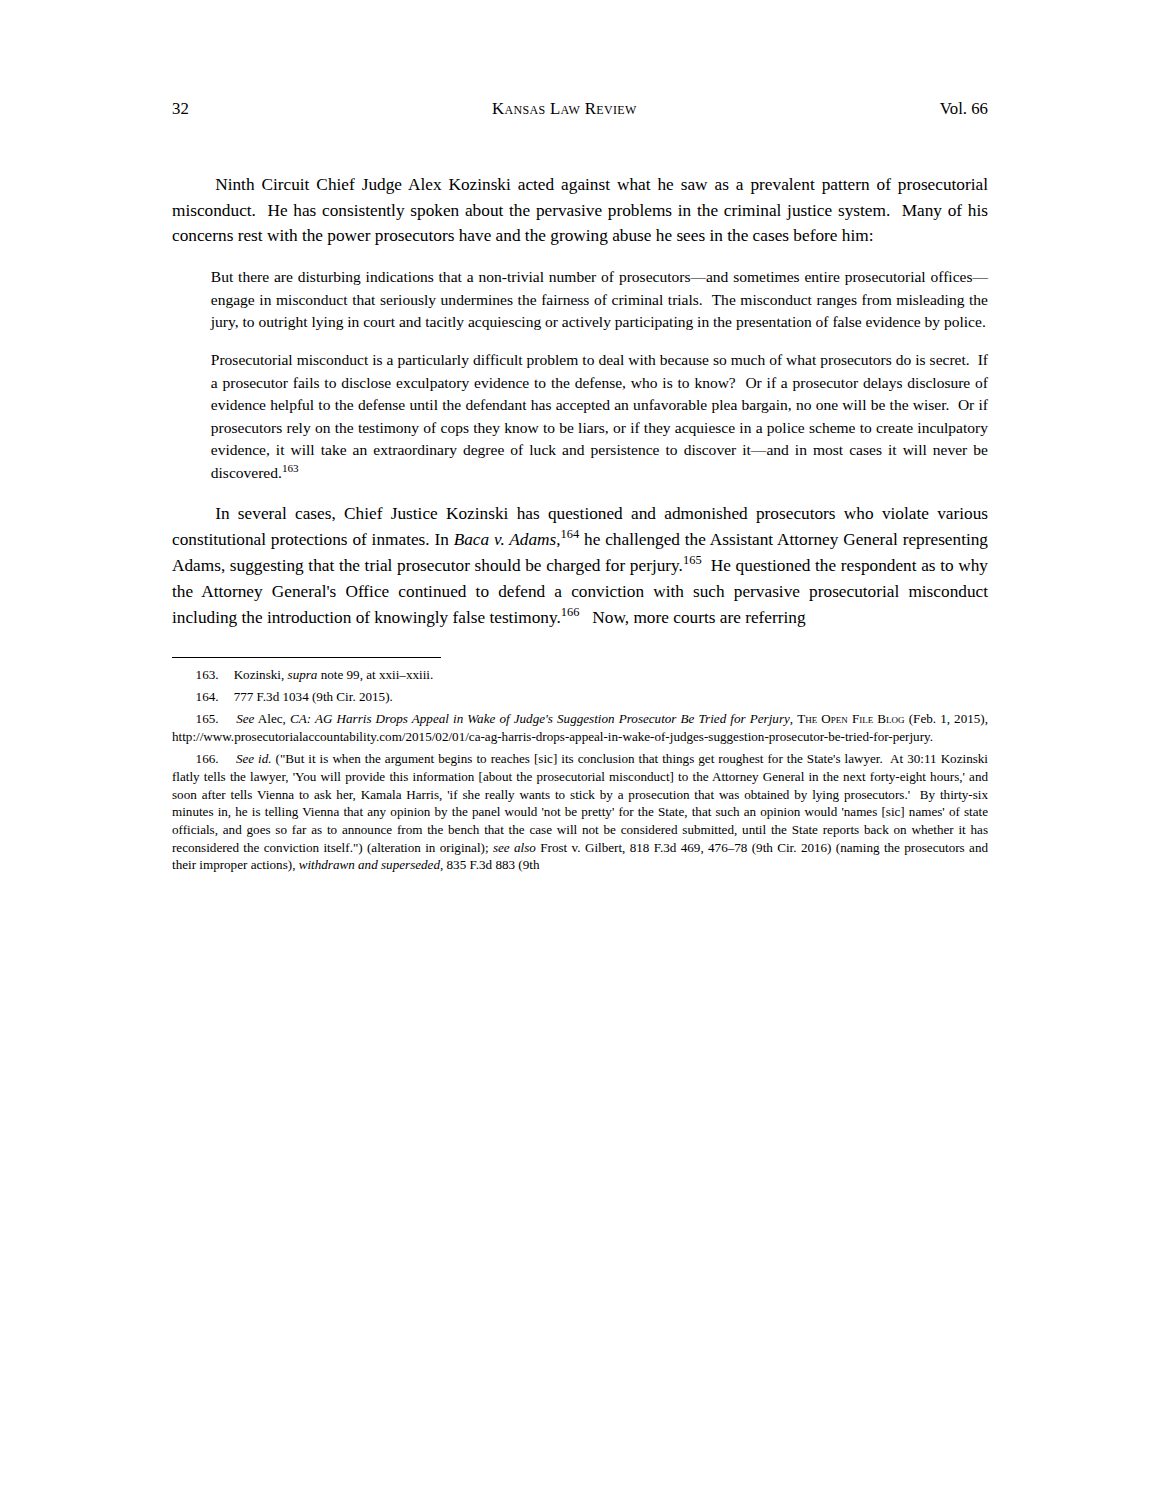32 Kansas Law Review Vol. 66
Ninth Circuit Chief Judge Alex Kozinski acted against what he saw as a prevalent pattern of prosecutorial misconduct. He has consistently spoken about the pervasive problems in the criminal justice system. Many of his concerns rest with the power prosecutors have and the growing abuse he sees in the cases before him:
But there are disturbing indications that a non-trivial number of prosecutors—and sometimes entire prosecutorial offices—engage in misconduct that seriously undermines the fairness of criminal trials. The misconduct ranges from misleading the jury, to outright lying in court and tacitly acquiescing or actively participating in the presentation of false evidence by police.
Prosecutorial misconduct is a particularly difficult problem to deal with because so much of what prosecutors do is secret. If a prosecutor fails to disclose exculpatory evidence to the defense, who is to know? Or if a prosecutor delays disclosure of evidence helpful to the defense until the defendant has accepted an unfavorable plea bargain, no one will be the wiser. Or if prosecutors rely on the testimony of cops they know to be liars, or if they acquiesce in a police scheme to create inculpatory evidence, it will take an extraordinary degree of luck and persistence to discover it—and in most cases it will never be discovered.163
In several cases, Chief Justice Kozinski has questioned and admonished prosecutors who violate various constitutional protections of inmates. In Baca v. Adams,164 he challenged the Assistant Attorney General representing Adams, suggesting that the trial prosecutor should be charged for perjury.165 He questioned the respondent as to why the Attorney General's Office continued to defend a conviction with such pervasive prosecutorial misconduct including the introduction of knowingly false testimony.166 Now, more courts are referring
163. Kozinski, supra note 99, at xxii–xxiii.
164. 777 F.3d 1034 (9th Cir. 2015).
165. See Alec, CA: AG Harris Drops Appeal in Wake of Judge's Suggestion Prosecutor Be Tried for Perjury, The Open File Blog (Feb. 1, 2015), http://www.prosecutorialaccountability.com/2015/02/01/ca-ag-harris-drops-appeal-in-wake-of-judges-suggestion-prosecutor-be-tried-for-perjury.
166. See id. ("But it is when the argument begins to reaches [sic] its conclusion that things get roughest for the State's lawyer. At 30:11 Kozinski flatly tells the lawyer, 'You will provide this information [about the prosecutorial misconduct] to the Attorney General in the next forty-eight hours,' and soon after tells Vienna to ask her, Kamala Harris, 'if she really wants to stick by a prosecution that was obtained by lying prosecutors.' By thirty-six minutes in, he is telling Vienna that any opinion by the panel would 'not be pretty' for the State, that such an opinion would 'names [sic] names' of state officials, and goes so far as to announce from the bench that the case will not be considered submitted, until the State reports back on whether it has reconsidered the conviction itself.") (alteration in original); see also Frost v. Gilbert, 818 F.3d 469, 476–78 (9th Cir. 2016) (naming the prosecutors and their improper actions), withdrawn and superseded, 835 F.3d 883 (9th